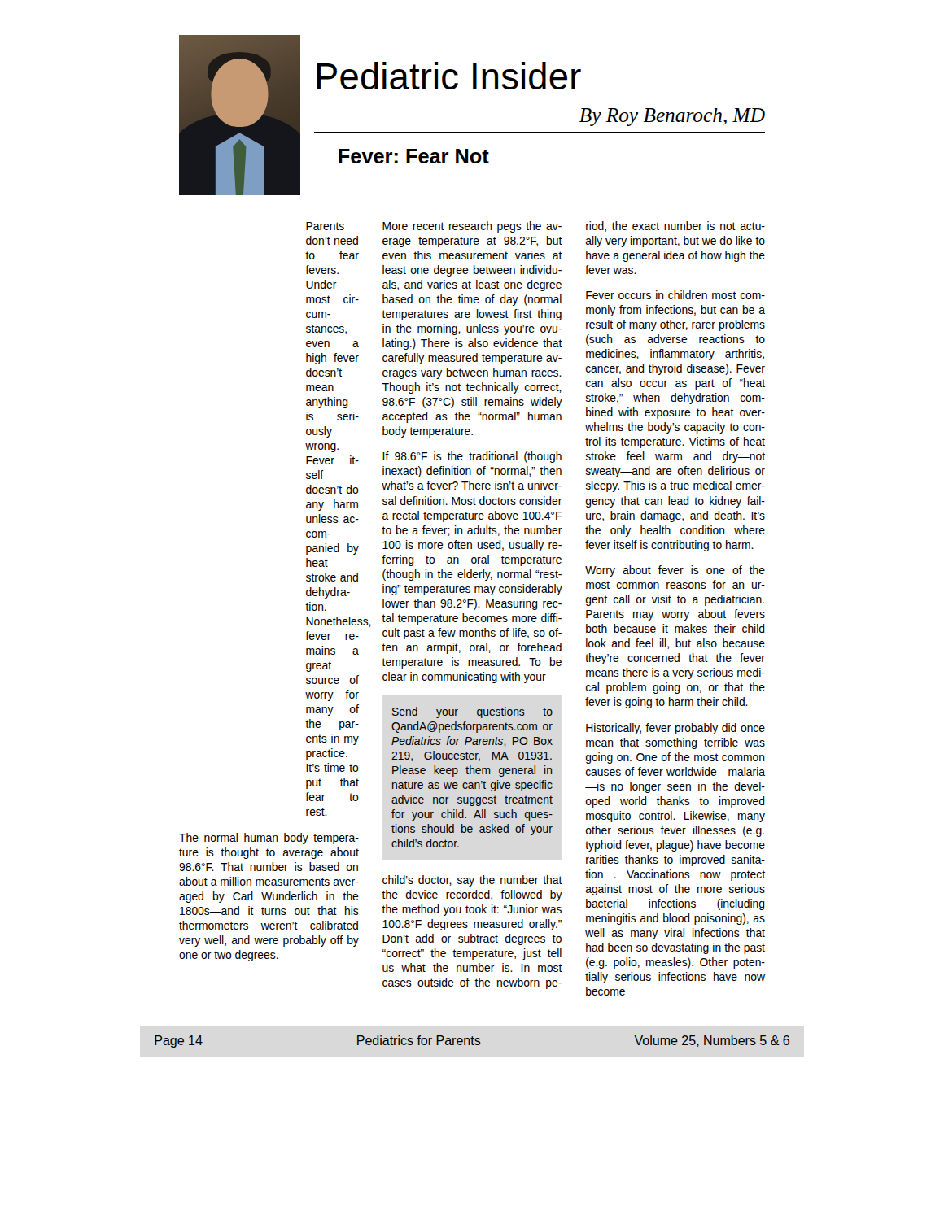Pediatric Insider
By Roy Benaroch, MD
Fever: Fear Not
Parents don’t need to fear fevers. Under most circumstances, even a high fever doesn’t mean anything is seriously wrong. Fever itself doesn’t do any harm unless accompanied by heat stroke and dehydration. Nonetheless, fever remains a great source of worry for many of the parents in my practice. It’s time to put that fear to rest.
The normal human body temperature is thought to average about 98.6°F. That number is based on about a million measurements averaged by Carl Wunderlich in the 1800s—and it turns out that his thermometers weren’t calibrated very well, and were probably off by one or two degrees.
More recent research pegs the average temperature at 98.2°F, but even this measurement varies at least one degree between individuals, and varies at least one degree based on the time of day (normal temperatures are lowest first thing in the morning, unless you’re ovulating.) There is also evidence that carefully measured temperature averages vary between human races. Though it’s not technically correct, 98.6°F (37°C) still remains widely accepted as the “normal” human body temperature.
If 98.6°F is the traditional (though inexact) definition of “normal,” then what’s a fever? There isn’t a universal definition. Most doctors consider a rectal temperature above 100.4°F to be a fever; in adults, the number 100 is more often used, usually referring to an oral temperature (though in the elderly, normal “resting” temperatures may considerably lower than 98.2°F). Measuring rectal temperature becomes more difficult past a few months of life, so often an armpit, oral, or forehead temperature is measured. To be clear in communicating with your
Send your questions to QandA@pedsforparents.com or Pediatrics for Parents, PO Box 219, Gloucester, MA 01931. Please keep them general in nature as we can’t give specific advice nor suggest treatment for your child. All such questions should be asked of your child’s doctor.
child’s doctor, say the number that the device recorded, followed by the method you took it: “Junior was 100.8°F degrees measured orally.” Don’t add or subtract degrees to “correct” the temperature, just tell us what the number is. In most cases outside of the newborn period, the exact number is not actually very important, but we do like to have a general idea of how high the fever was.
Fever occurs in children most commonly from infections, but can be a result of many other, rarer problems (such as adverse reactions to medicines, inflammatory arthritis, cancer, and thyroid disease). Fever can also occur as part of “heat stroke,” when dehydration combined with exposure to heat overwhelms the body’s capacity to control its temperature. Victims of heat stroke feel warm and dry—not sweaty—and are often delirious or sleepy. This is a true medical emergency that can lead to kidney failure, brain damage, and death. It’s the only health condition where fever itself is contributing to harm.
Worry about fever is one of the most common reasons for an urgent call or visit to a pediatrician. Parents may worry about fevers both because it makes their child look and feel ill, but also because they’re concerned that the fever means there is a very serious medical problem going on, or that the fever is going to harm their child.
Historically, fever probably did once mean that something terrible was going on. One of the most common causes of fever worldwide—malaria—is no longer seen in the developed world thanks to improved mosquito control. Likewise, many other serious fever illnesses (e.g. typhoid fever, plague) have become rarities thanks to improved sanitation . Vaccinations now protect against most of the more serious bacterial infections (including meningitis and blood poisoning), as well as many viral infections that had been so devastating in the past (e.g. polio, measles). Other potentially serious infections have now become
Page 14
Pediatrics for Parents
Volume 25, Numbers 5 & 6